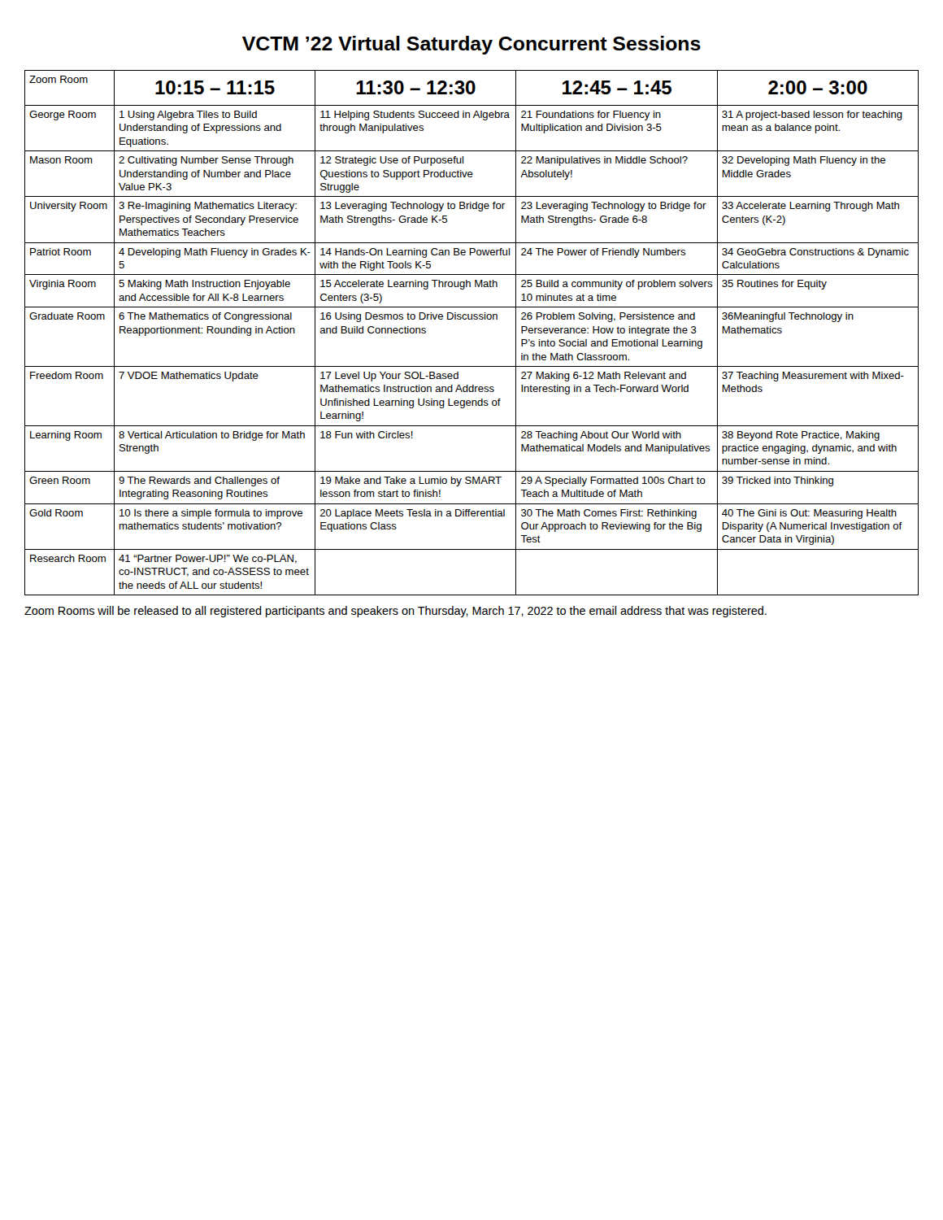VCTM ’22 Virtual Saturday Concurrent Sessions
| Zoom Room | 10:15 – 11:15 | 11:30 – 12:30 | 12:45 – 1:45 | 2:00 – 3:00 |
| --- | --- | --- | --- | --- |
| George Room | 1 Using Algebra Tiles to Build Understanding of Expressions and Equations. | 11 Helping Students Succeed in Algebra through Manipulatives | 21 Foundations for Fluency in Multiplication and Division 3-5 | 31 A project-based lesson for teaching mean as a balance point. |
| Mason Room | 2 Cultivating Number Sense Through Understanding of Number and Place Value PK-3 | 12 Strategic Use of Purposeful Questions to Support Productive Struggle | 22 Manipulatives in Middle School? Absolutely! | 32 Developing Math Fluency in the Middle Grades |
| University Room | 3 Re-Imagining Mathematics Literacy: Perspectives of Secondary Preservice Mathematics Teachers | 13 Leveraging Technology to Bridge for Math Strengths- Grade K-5 | 23 Leveraging Technology to Bridge for Math Strengths- Grade 6-8 | 33 Accelerate Learning Through Math Centers (K-2) |
| Patriot Room | 4 Developing Math Fluency in Grades K-5 | 14 Hands-On Learning Can Be Powerful with the Right Tools K-5 | 24 The Power of Friendly Numbers | 34 GeoGebra Constructions & Dynamic Calculations |
| Virginia Room | 5 Making Math Instruction Enjoyable and Accessible for All K-8 Learners | 15 Accelerate Learning Through Math Centers (3-5) | 25 Build a community of problem solvers 10 minutes at a time | 35 Routines for Equity |
| Graduate Room | 6 The Mathematics of Congressional Reapportionment: Rounding in Action | 16 Using Desmos to Drive Discussion and Build Connections | 26 Problem Solving, Persistence and Perseverance: How to integrate the 3 P’s into Social and Emotional Learning in the Math Classroom. | 36Meaningful Technology in Mathematics |
| Freedom Room | 7 VDOE Mathematics Update | 17 Level Up Your SOL-Based Mathematics Instruction and Address Unfinished Learning Using Legends of Learning! | 27 Making 6-12 Math Relevant and Interesting in a Tech-Forward World | 37 Teaching Measurement with Mixed-Methods |
| Learning Room | 8 Vertical Articulation to Bridge for Math Strength | 18 Fun with Circles! | 28 Teaching About Our World with Mathematical Models and Manipulatives | 38 Beyond Rote Practice, Making practice engaging, dynamic, and with number-sense in mind. |
| Green Room | 9 The Rewards and Challenges of Integrating Reasoning Routines | 19 Make and Take a Lumio by SMART lesson from start to finish! | 29 A Specially Formatted 100s Chart to Teach a Multitude of Math | 39 Tricked into Thinking |
| Gold Room | 10 Is there a simple formula to improve mathematics students' motivation? | 20 Laplace Meets Tesla in a Differential Equations Class | 30 The Math Comes First: Rethinking Our Approach to Reviewing for the Big Test | 40 The Gini is Out: Measuring Health Disparity (A Numerical Investigation of Cancer Data in Virginia) |
| Research Room | 41 “Partner Power-UP!” We co-PLAN, co-INSTRUCT, and co-ASSESS to meet the needs of ALL our students! | | | |
Zoom Rooms will be released to all registered participants and speakers on Thursday, March 17, 2022 to the email address that was registered.